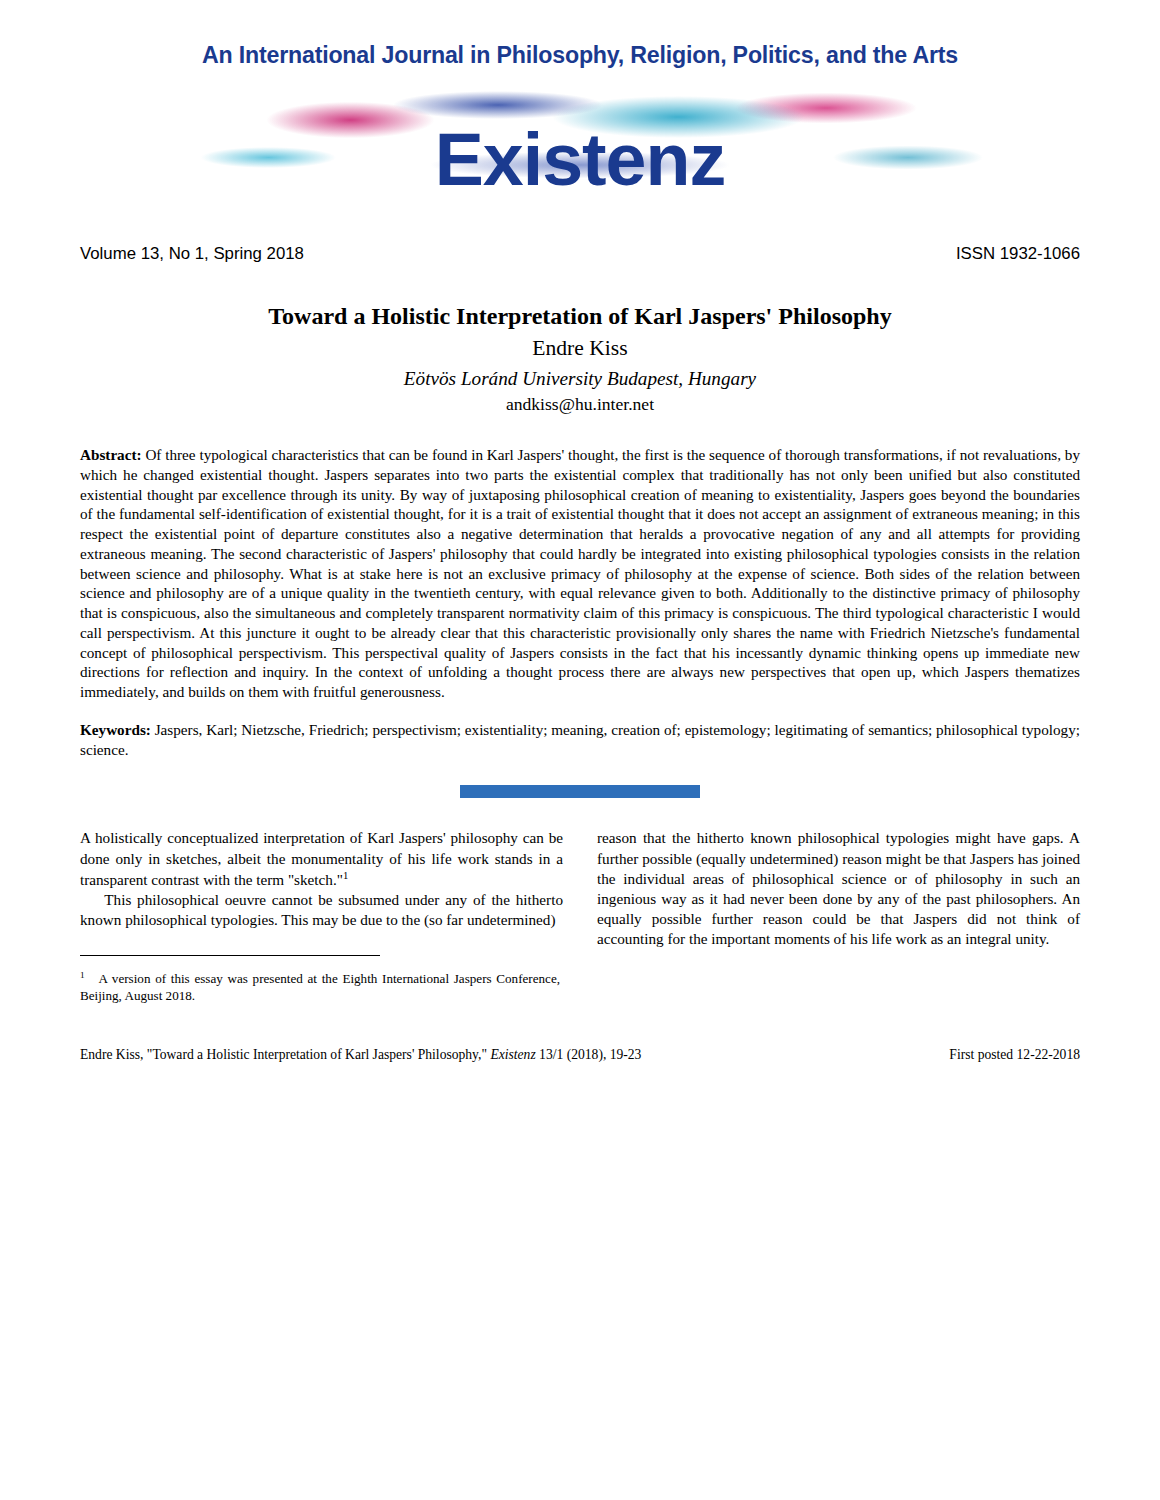An International Journal in Philosophy, Religion, Politics, and the Arts
Existenz
Volume 13, No 1, Spring 2018 ISSN 1932-1066
Toward a Holistic Interpretation of Karl Jaspers' Philosophy
Endre Kiss
Eötvös Loránd University Budapest, Hungary
andkiss@hu.inter.net
Abstract: Of three typological characteristics that can be found in Karl Jaspers' thought, the first is the sequence of thorough transformations, if not revaluations, by which he changed existential thought. Jaspers separates into two parts the existential complex that traditionally has not only been unified but also constituted existential thought par excellence through its unity. By way of juxtaposing philosophical creation of meaning to existentiality, Jaspers goes beyond the boundaries of the fundamental self-identification of existential thought, for it is a trait of existential thought that it does not accept an assignment of extraneous meaning; in this respect the existential point of departure constitutes also a negative determination that heralds a provocative negation of any and all attempts for providing extraneous meaning. The second characteristic of Jaspers' philosophy that could hardly be integrated into existing philosophical typologies consists in the relation between science and philosophy. What is at stake here is not an exclusive primacy of philosophy at the expense of science. Both sides of the relation between science and philosophy are of a unique quality in the twentieth century, with equal relevance given to both. Additionally to the distinctive primacy of philosophy that is conspicuous, also the simultaneous and completely transparent normativity claim of this primacy is conspicuous. The third typological characteristic I would call perspectivism. At this juncture it ought to be already clear that this characteristic provisionally only shares the name with Friedrich Nietzsche's fundamental concept of philosophical perspectivism. This perspectival quality of Jaspers consists in the fact that his incessantly dynamic thinking opens up immediate new directions for reflection and inquiry. In the context of unfolding a thought process there are always new perspectives that open up, which Jaspers thematizes immediately, and builds on them with fruitful generousness.
Keywords: Jaspers, Karl; Nietzsche, Friedrich; perspectivism; existentiality; meaning, creation of; epistemology; legitimating of semantics; philosophical typology; science.
A holistically conceptualized interpretation of Karl Jaspers' philosophy can be done only in sketches, albeit the monumentality of his life work stands in a transparent contrast with the term "sketch."1
This philosophical oeuvre cannot be subsumed under any of the hitherto known philosophical typologies. This may be due to the (so far undetermined)
reason that the hitherto known philosophical typologies might have gaps. A further possible (equally undetermined) reason might be that Jaspers has joined the individual areas of philosophical science or of philosophy in such an ingenious way as it had never been done by any of the past philosophers. An equally possible further reason could be that Jaspers did not think of accounting for the important moments of his life work as an integral unity.
1 A version of this essay was presented at the Eighth International Jaspers Conference, Beijing, August 2018.
Endre Kiss, "Toward a Holistic Interpretation of Karl Jaspers' Philosophy," Existenz 13/1 (2018), 19-23 First posted 12-22-2018